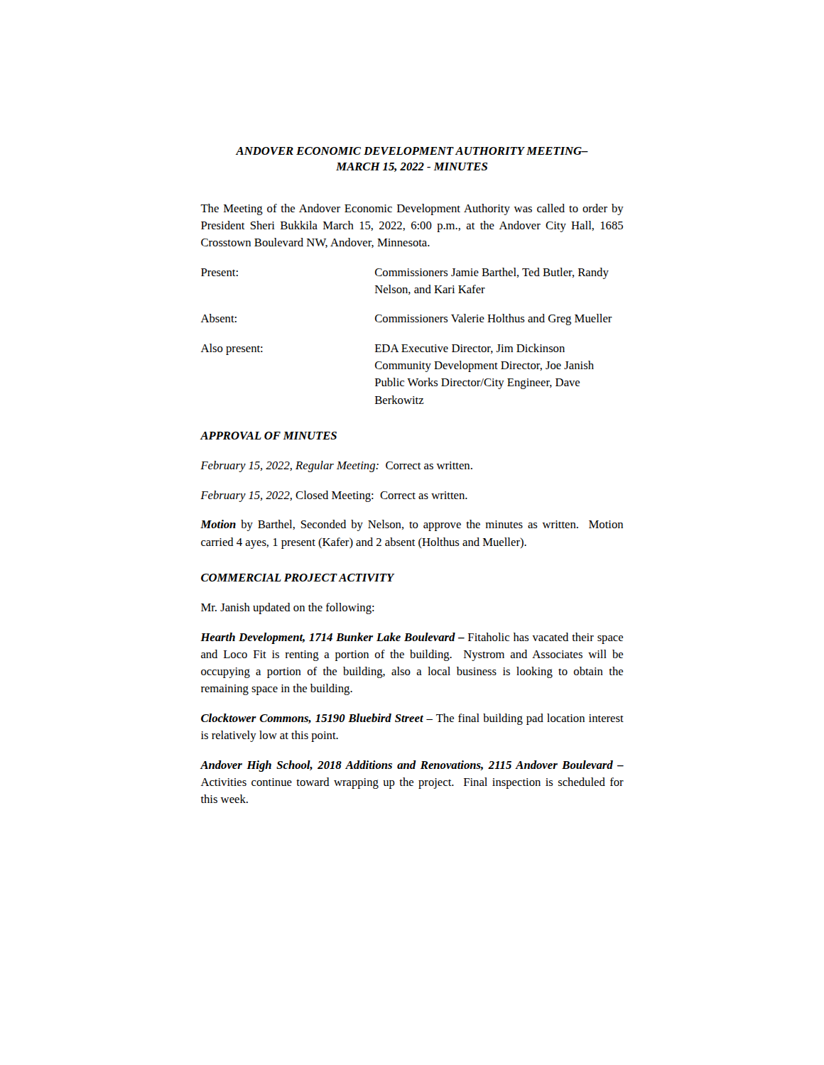ANDOVER ECONOMIC DEVELOPMENT AUTHORITY MEETING–
MARCH 15, 2022 - MINUTES
The Meeting of the Andover Economic Development Authority was called to order by President Sheri Bukkila March 15, 2022, 6:00 p.m., at the Andover City Hall, 1685 Crosstown Boulevard NW, Andover, Minnesota.
| Present: | Commissioners Jamie Barthel, Ted Butler, Randy Nelson, and Kari Kafer |
| Absent: | Commissioners Valerie Holthus and Greg Mueller |
| Also present: | EDA Executive Director, Jim Dickinson Community Development Director, Joe Janish Public Works Director/City Engineer, Dave Berkowitz |
APPROVAL OF MINUTES
February 15, 2022, Regular Meeting: Correct as written.
February 15, 2022, Closed Meeting: Correct as written.
Motion by Barthel, Seconded by Nelson, to approve the minutes as written. Motion carried 4 ayes, 1 present (Kafer) and 2 absent (Holthus and Mueller).
COMMERCIAL PROJECT ACTIVITY
Mr. Janish updated on the following:
Hearth Development, 1714 Bunker Lake Boulevard – Fitaholic has vacated their space and Loco Fit is renting a portion of the building. Nystrom and Associates will be occupying a portion of the building, also a local business is looking to obtain the remaining space in the building.
Clocktower Commons, 15190 Bluebird Street – The final building pad location interest is relatively low at this point.
Andover High School, 2018 Additions and Renovations, 2115 Andover Boulevard – Activities continue toward wrapping up the project. Final inspection is scheduled for this week.